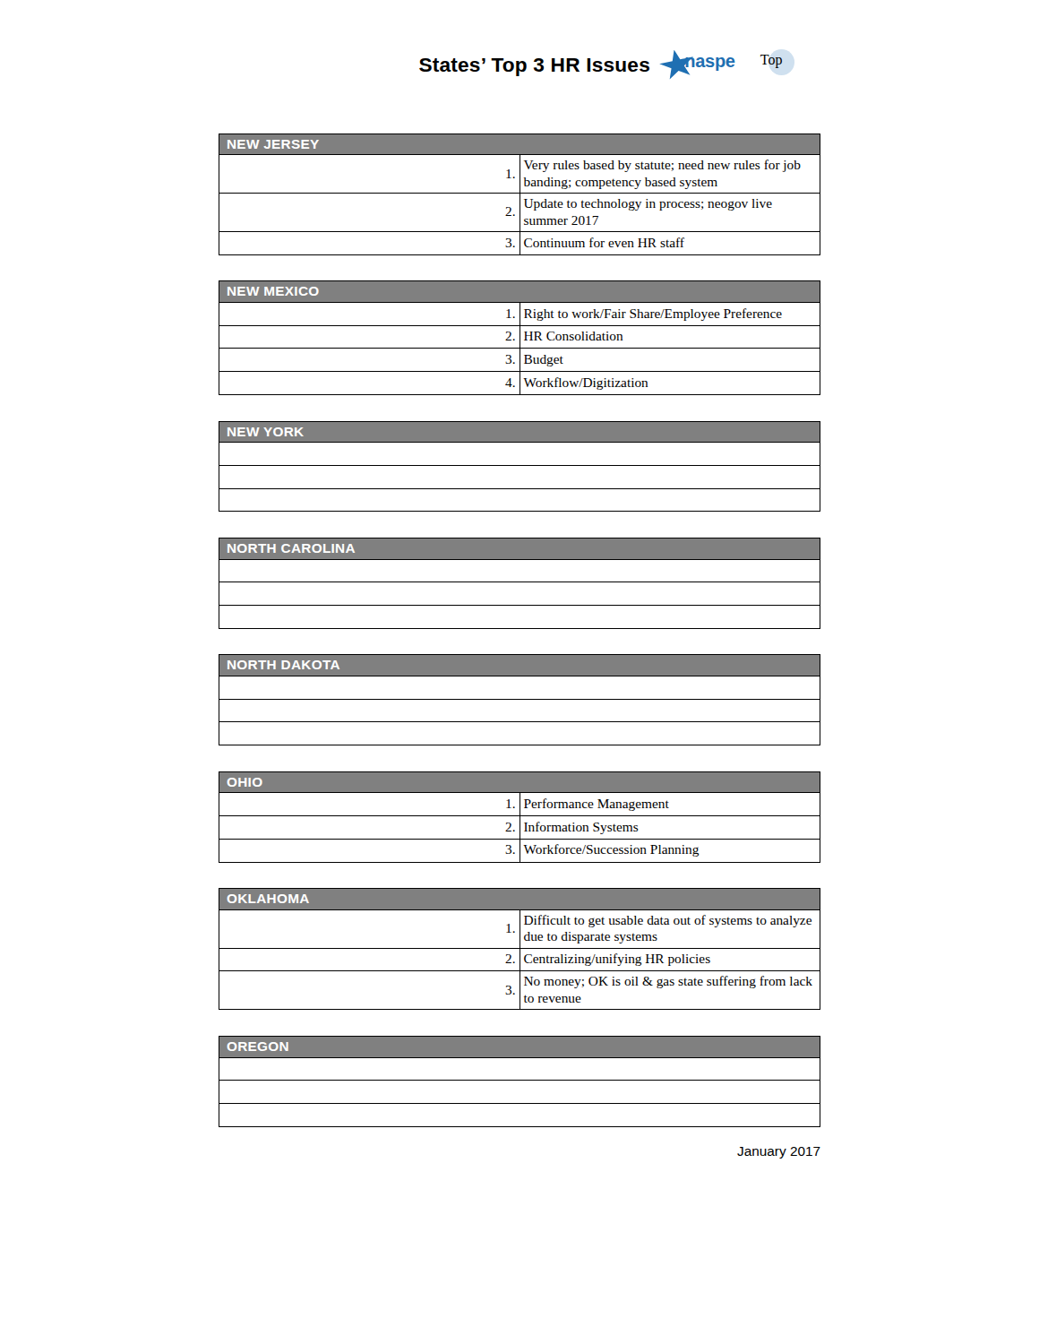States’ Top 3 HR Issues
naspe
Top
| NEW JERSEY |
| --- |
| 1. | Very rules based by statute; need new rules for job banding; competency based system |
| 2. | Update to technology in process; neogov live summer 2017 |
| 3. | Continuum for even HR staff |
| NEW MEXICO |
| --- |
| 1. | Right to work/Fair Share/Employee Preference |
| 2. | HR Consolidation |
| 3. | Budget |
| 4. | Workflow/Digitization |
| NEW YORK |
| --- |
| NORTH CAROLINA |
| --- |
| NORTH DAKOTA |
| --- |
| OHIO |
| --- |
| 1. | Performance Management |
| 2. | Information Systems |
| 3. | Workforce/Succession Planning |
| OKLAHOMA |
| --- |
| 1. | Difficult to get usable data out of systems to analyze due to disparate systems |
| 2. | Centralizing/unifying HR policies |
| 3. | No money; OK is oil & gas state suffering from lack to revenue |
| OREGON |
| --- |
January 2017